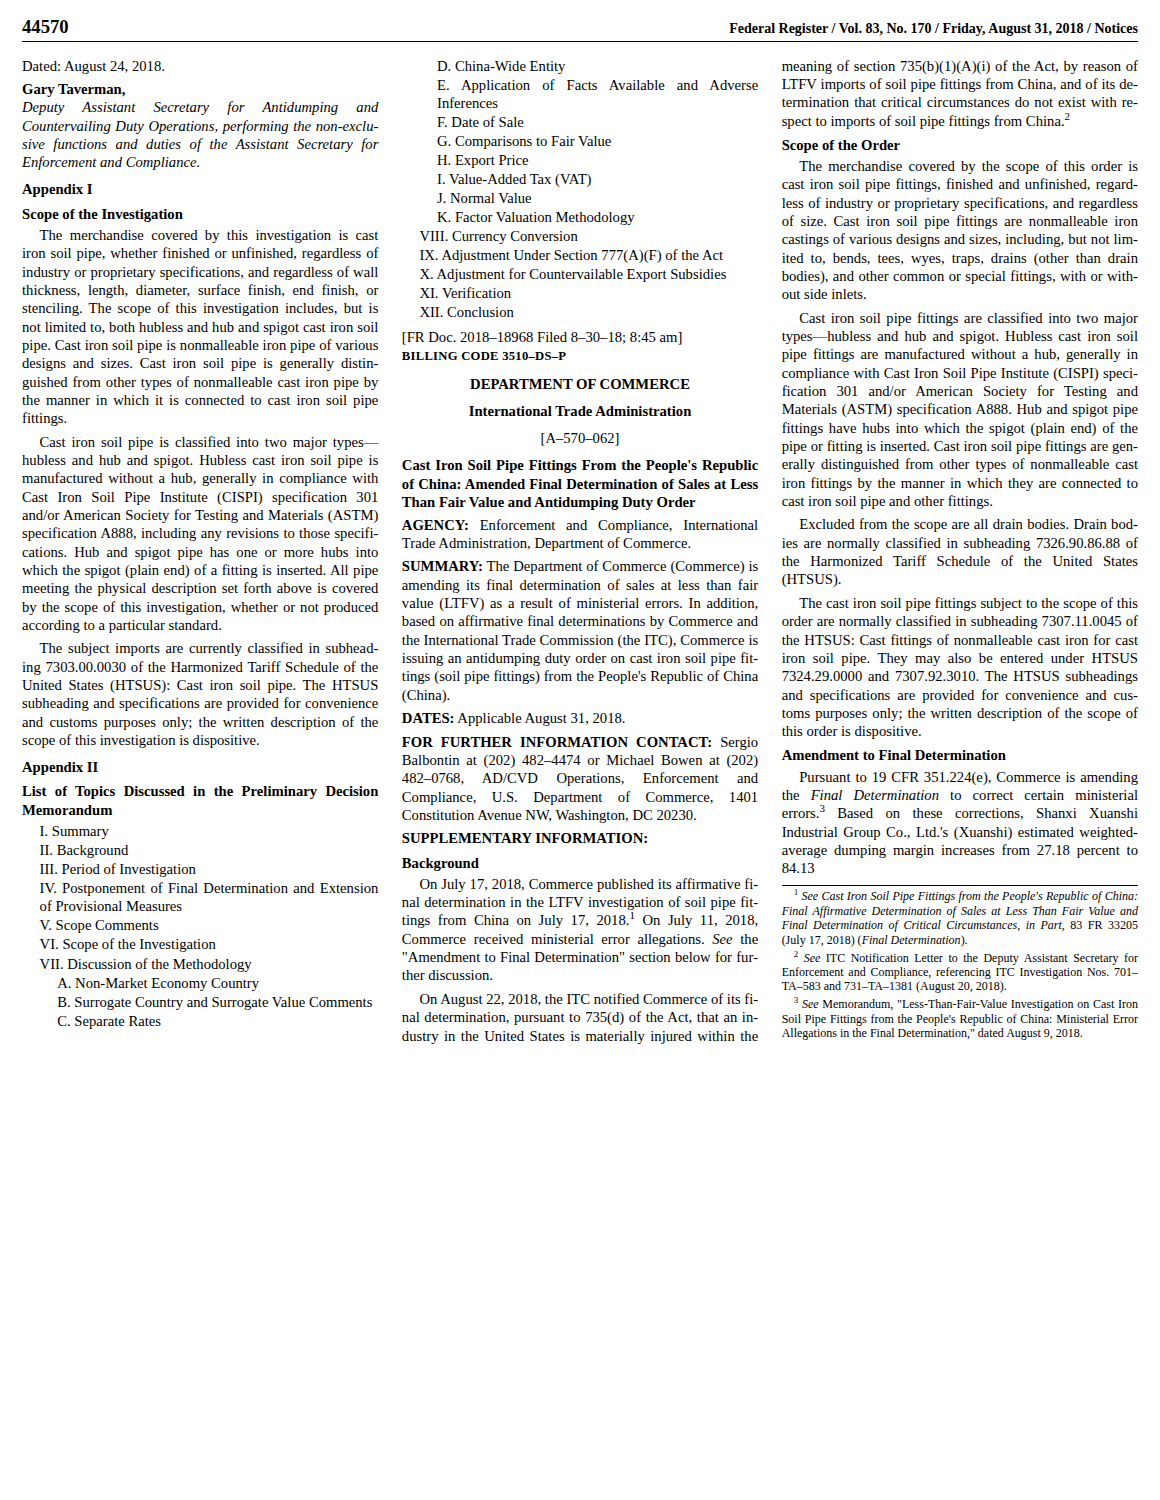44570
Federal Register / Vol. 83, No. 170 / Friday, August 31, 2018 / Notices
Dated: August 24, 2018.
Gary Taverman,
Deputy Assistant Secretary for Antidumping and Countervailing Duty Operations, performing the non-exclusive functions and duties of the Assistant Secretary for Enforcement and Compliance.
Appendix I
Scope of the Investigation
The merchandise covered by this investigation is cast iron soil pipe, whether finished or unfinished, regardless of industry or proprietary specifications, and regardless of wall thickness, length, diameter, surface finish, end finish, or stenciling. The scope of this investigation includes, but is not limited to, both hubless and hub and spigot cast iron soil pipe. Cast iron soil pipe is nonmalleable iron pipe of various designs and sizes. Cast iron soil pipe is generally distinguished from other types of nonmalleable cast iron pipe by the manner in which it is connected to cast iron soil pipe fittings.
Cast iron soil pipe is classified into two major types—hubless and hub and spigot. Hubless cast iron soil pipe is manufactured without a hub, generally in compliance with Cast Iron Soil Pipe Institute (CISPI) specification 301 and/or American Society for Testing and Materials (ASTM) specification A888, including any revisions to those specifications. Hub and spigot pipe has one or more hubs into which the spigot (plain end) of a fitting is inserted. All pipe meeting the physical description set forth above is covered by the scope of this investigation, whether or not produced according to a particular standard.
The subject imports are currently classified in subheading 7303.00.0030 of the Harmonized Tariff Schedule of the United States (HTSUS): Cast iron soil pipe. The HTSUS subheading and specifications are provided for convenience and customs purposes only; the written description of the scope of this investigation is dispositive.
Appendix II
List of Topics Discussed in the Preliminary Decision Memorandum
I. Summary
II. Background
III. Period of Investigation
IV. Postponement of Final Determination and Extension of Provisional Measures
V. Scope Comments
VI. Scope of the Investigation
VII. Discussion of the Methodology
A. Non-Market Economy Country
B. Surrogate Country and Surrogate Value Comments
C. Separate Rates
D. China-Wide Entity
E. Application of Facts Available and Adverse Inferences
F. Date of Sale
G. Comparisons to Fair Value
H. Export Price
I. Value-Added Tax (VAT)
J. Normal Value
K. Factor Valuation Methodology
VIII. Currency Conversion
IX. Adjustment Under Section 777(A)(F) of the Act
X. Adjustment for Countervailable Export Subsidies
XI. Verification
XII. Conclusion
[FR Doc. 2018–18968 Filed 8–30–18; 8:45 am]
BILLING CODE 3510–DS–P
DEPARTMENT OF COMMERCE
International Trade Administration
[A–570–062]
Cast Iron Soil Pipe Fittings From the People's Republic of China: Amended Final Determination of Sales at Less Than Fair Value and Antidumping Duty Order
AGENCY: Enforcement and Compliance, International Trade Administration, Department of Commerce.
SUMMARY: The Department of Commerce (Commerce) is amending its final determination of sales at less than fair value (LTFV) as a result of ministerial errors. In addition, based on affirmative final determinations by Commerce and the International Trade Commission (the ITC), Commerce is issuing an antidumping duty order on cast iron soil pipe fittings (soil pipe fittings) from the People's Republic of China (China).
DATES: Applicable August 31, 2018.
FOR FURTHER INFORMATION CONTACT: Sergio Balbontin at (202) 482–4474 or Michael Bowen at (202) 482–0768, AD/CVD Operations, Enforcement and Compliance, U.S. Department of Commerce, 1401 Constitution Avenue NW, Washington, DC 20230.
SUPPLEMENTARY INFORMATION:
Background
On July 17, 2018, Commerce published its affirmative final determination in the LTFV investigation of soil pipe fittings from China on July 17, 2018.1 On July 11, 2018, Commerce received ministerial error allegations. See the "Amendment to Final Determination" section below for further discussion.
On August 22, 2018, the ITC notified Commerce of its final determination, pursuant to 735(d) of the Act, that an industry in the United States is materially injured within the meaning of section 735(b)(1)(A)(i) of the Act, by reason of LTFV imports of soil pipe fittings from China, and of its determination that critical circumstances do not exist with respect to imports of soil pipe fittings from China.2
Scope of the Order
The merchandise covered by the scope of this order is cast iron soil pipe fittings, finished and unfinished, regardless of industry or proprietary specifications, and regardless of size. Cast iron soil pipe fittings are nonmalleable iron castings of various designs and sizes, including, but not limited to, bends, tees, wyes, traps, drains (other than drain bodies), and other common or special fittings, with or without side inlets.
Cast iron soil pipe fittings are classified into two major types—hubless and hub and spigot. Hubless cast iron soil pipe fittings are manufactured without a hub, generally in compliance with Cast Iron Soil Pipe Institute (CISPI) specification 301 and/or American Society for Testing and Materials (ASTM) specification A888. Hub and spigot pipe fittings have hubs into which the spigot (plain end) of the pipe or fitting is inserted. Cast iron soil pipe fittings are generally distinguished from other types of nonmalleable cast iron fittings by the manner in which they are connected to cast iron soil pipe and other fittings.
Excluded from the scope are all drain bodies. Drain bodies are normally classified in subheading 7326.90.86.88 of the Harmonized Tariff Schedule of the United States (HTSUS).
The cast iron soil pipe fittings subject to the scope of this order are normally classified in subheading 7307.11.0045 of the HTSUS: Cast fittings of nonmalleable cast iron for cast iron soil pipe. They may also be entered under HTSUS 7324.29.0000 and 7307.92.3010. The HTSUS subheadings and specifications are provided for convenience and customs purposes only; the written description of the scope of this order is dispositive.
Amendment to Final Determination
Pursuant to 19 CFR 351.224(e), Commerce is amending the Final Determination to correct certain ministerial errors.3 Based on these corrections, Shanxi Xuanshi Industrial Group Co., Ltd.'s (Xuanshi) estimated weighted-average dumping margin increases from 27.18 percent to 84.13
1 See Cast Iron Soil Pipe Fittings from the People's Republic of China: Final Affirmative Determination of Sales at Less Than Fair Value and Final Determination of Critical Circumstances, in Part, 83 FR 33205 (July 17, 2018) (Final Determination).
2 See ITC Notification Letter to the Deputy Assistant Secretary for Enforcement and Compliance, referencing ITC Investigation Nos. 701–TA–583 and 731–TA–1381 (August 20, 2018).
3 See Memorandum, "Less-Than-Fair-Value Investigation on Cast Iron Soil Pipe Fittings from the People's Republic of China: Ministerial Error Allegations in the Final Determination," dated August 9, 2018.